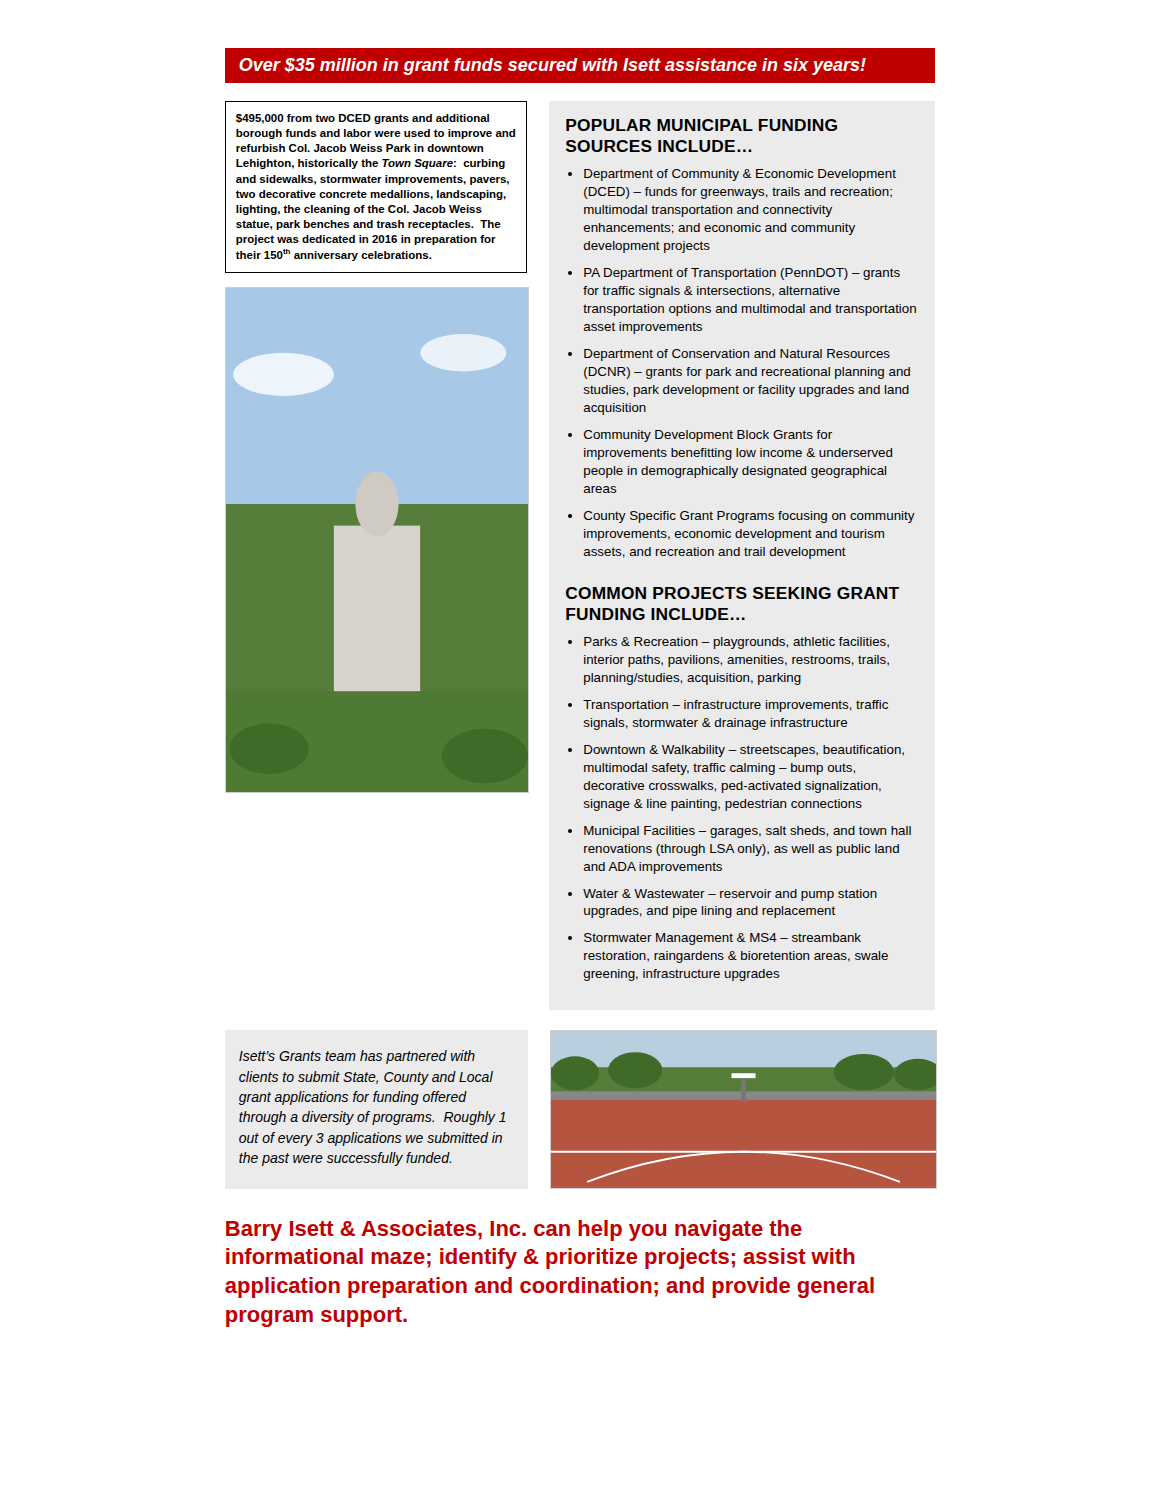Over $35 million in grant funds secured with Isett assistance in six years!
$495,000 from two DCED grants and additional borough funds and labor were used to improve and refurbish Col. Jacob Weiss Park in downtown Lehighton, historically the Town Square: curbing and sidewalks, stormwater improvements, pavers, two decorative concrete medallions, landscaping, lighting, the cleaning of the Col. Jacob Weiss statue, park benches and trash receptacles. The project was dedicated in 2016 in preparation for their 150th anniversary celebrations.
POPULAR MUNICIPAL FUNDING
SOURCES INCLUDE…
Department of Community & Economic Development (DCED) – funds for greenways, trails and recreation; multimodal transportation and connectivity enhancements; and economic and community development projects
PA Department of Transportation (PennDOT) – grants for traffic signals & intersections, alternative transportation options and multimodal and transportation asset improvements
Department of Conservation and Natural Resources (DCNR) – grants for park and recreational planning and studies, park development or facility upgrades and land acquisition
Community Development Block Grants for improvements benefitting low income & underserved people in demographically designated geographical areas
County Specific Grant Programs focusing on community improvements, economic development and tourism assets, and recreation and trail development
COMMON PROJECTS SEEKING GRANT
FUNDING INCLUDE…
Parks & Recreation – playgrounds, athletic facilities, interior paths, pavilions, amenities, restrooms, trails, planning/studies, acquisition, parking
Transportation – infrastructure improvements, traffic signals, stormwater & drainage infrastructure
Downtown & Walkability – streetscapes, beautification, multimodal safety, traffic calming – bump outs, decorative crosswalks, ped-activated signalization, signage & line painting, pedestrian connections
Municipal Facilities – garages, salt sheds, and town hall renovations (through LSA only), as well as public land and ADA improvements
Water & Wastewater – reservoir and pump station upgrades, and pipe lining and replacement
Stormwater Management & MS4 – streambank restoration, raingardens & bioretention areas, swale greening, infrastructure upgrades
Isett’s Grants team has partnered with clients to submit State, County and Local grant applications for funding offered through a diversity of programs. Roughly 1 out of every 3 applications we submitted in the past were successfully funded.
Barry Isett & Associates, Inc. can help you navigate the informational maze; identify & prioritize projects; assist with application preparation and coordination; and provide general program support.